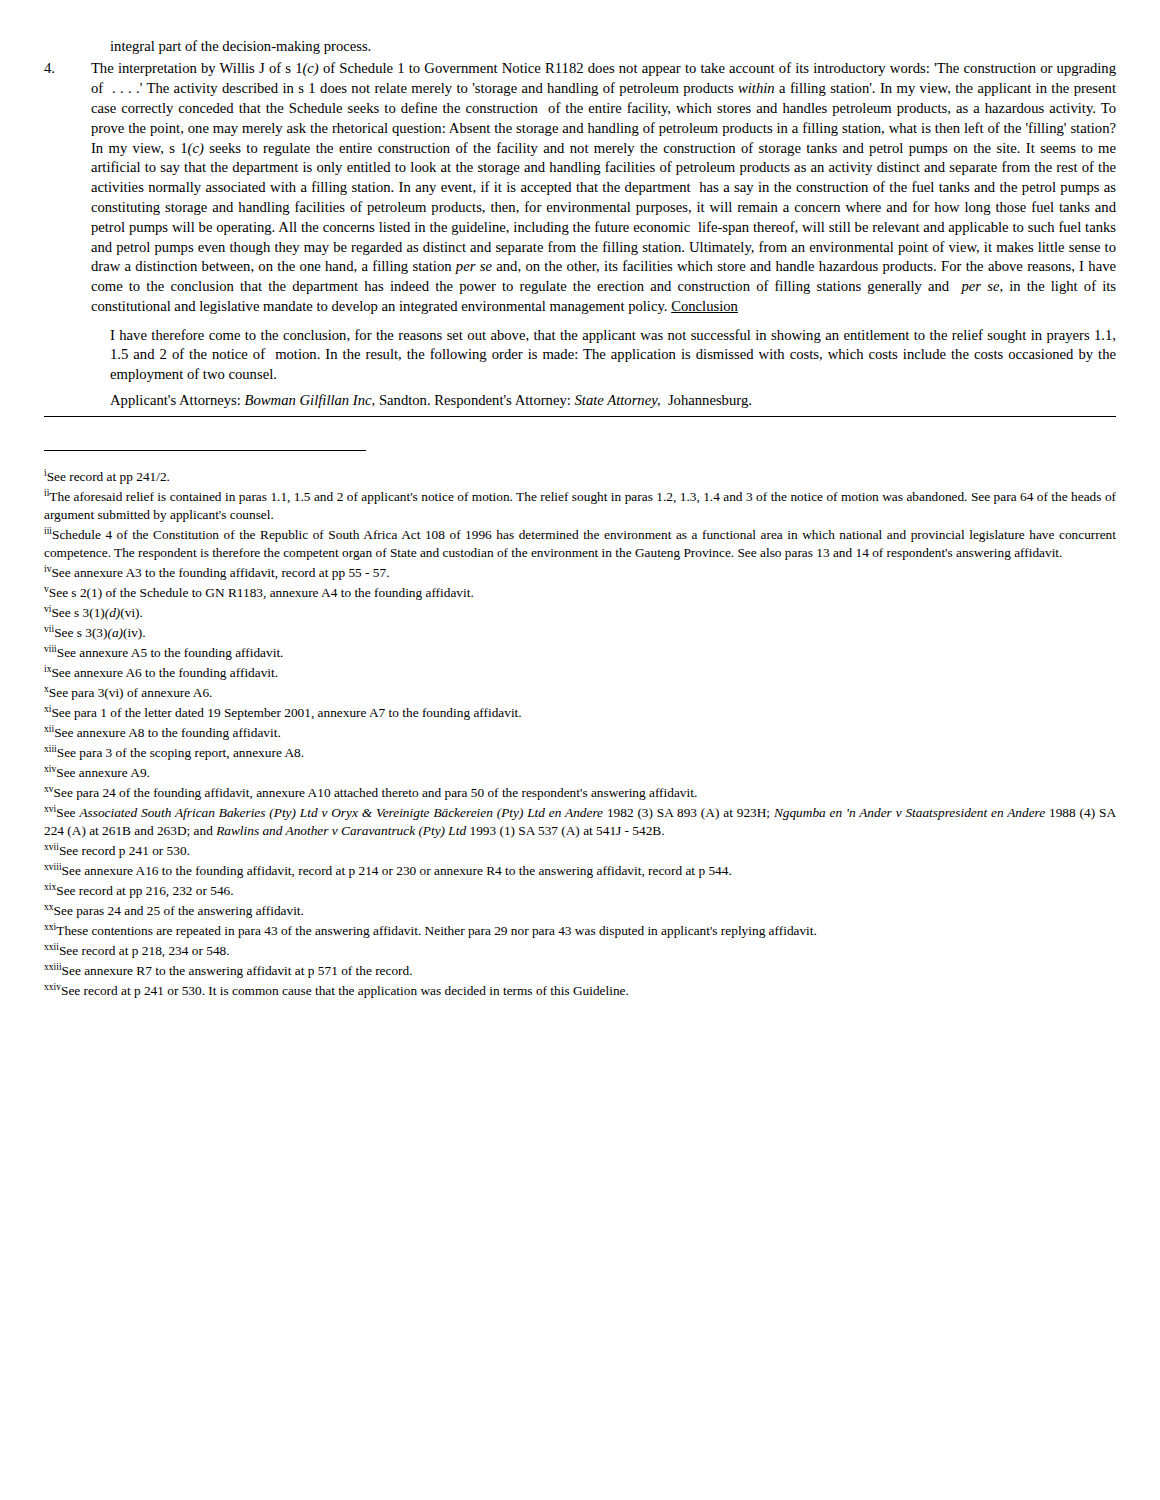integral part of the decision-making process.
4.
The interpretation by Willis J of s 1(c) of Schedule 1 to Government Notice R1182 does not appear to take account of its introductory words: 'The construction or upgrading of . . . .' The activity described in s 1 does not relate merely to 'storage and handling of petroleum products within a filling station'. In my view, the applicant in the present case correctly conceded that the Schedule seeks to define the construction of the entire facility, which stores and handles petroleum products, as a hazardous activity. To prove the point, one may merely ask the rhetorical question: Absent the storage and handling of petroleum products in a filling station, what is then left of the 'filling' station? In my view, s 1(c) seeks to regulate the entire construction of the facility and not merely the construction of storage tanks and petrol pumps on the site. It seems to me artificial to say that the department is only entitled to look at the storage and handling facilities of petroleum products as an activity distinct and separate from the rest of the activities normally associated with a filling station. In any event, if it is accepted that the department has a say in the construction of the fuel tanks and the petrol pumps as constituting storage and handling facilities of petroleum products, then, for environmental purposes, it will remain a concern where and for how long those fuel tanks and petrol pumps will be operating. All the concerns listed in the guideline, including the future economic life-span thereof, will still be relevant and applicable to such fuel tanks and petrol pumps even though they may be regarded as distinct and separate from the filling station. Ultimately, from an environmental point of view, it makes little sense to draw a distinction between, on the one hand, a filling station per se and, on the other, its facilities which store and handle hazardous products. For the above reasons, I have come to the conclusion that the department has indeed the power to regulate the erection and construction of filling stations generally and per se, in the light of its constitutional and legislative mandate to develop an integrated environmental management policy. Conclusion
I have therefore come to the conclusion, for the reasons set out above, that the applicant was not successful in showing an entitlement to the relief sought in prayers 1.1, 1.5 and 2 of the notice of motion. In the result, the following order is made: The application is dismissed with costs, which costs include the costs occasioned by the employment of two counsel.
Applicant's Attorneys: Bowman Gilfillan Inc, Sandton. Respondent's Attorney: State Attorney, Johannesburg.
iSee record at pp 241/2.
iiThe aforesaid relief is contained in paras 1.1, 1.5 and 2 of applicant's notice of motion. The relief sought in paras 1.2, 1.3, 1.4 and 3 of the notice of motion was abandoned. See para 64 of the heads of argument submitted by applicant's counsel.
iiiSchedule 4 of the Constitution of the Republic of South Africa Act 108 of 1996 has determined the environment as a functional area in which national and provincial legislature have concurrent competence. The respondent is therefore the competent organ of State and custodian of the environment in the Gauteng Province. See also paras 13 and 14 of respondent's answering affidavit.
ivSee annexure A3 to the founding affidavit, record at pp 55 - 57.
vSee s 2(1) of the Schedule to GN R1183, annexure A4 to the founding affidavit.
viSee s 3(1)(d)(vi).
viiSee s 3(3)(a)(iv).
viiiSee annexure A5 to the founding affidavit.
ixSee annexure A6 to the founding affidavit.
xSee para 3(vi) of annexure A6.
xiSee para 1 of the letter dated 19 September 2001, annexure A7 to the founding affidavit.
xiiSee annexure A8 to the founding affidavit.
xiiiSee para 3 of the scoping report, annexure A8.
xivSee annexure A9.
xvSee para 24 of the founding affidavit, annexure A10 attached thereto and para 50 of the respondent's answering affidavit.
xviSee Associated South African Bakeries (Pty) Ltd v Oryx & Vereinigte Bäckereien (Pty) Ltd en Andere 1982 (3) SA 893 (A) at 923H; Ngqumba en 'n Ander v Staatspresident en Andere 1988 (4) SA 224 (A) at 261B and 263D; and Rawlins and Another v Caravantruck (Pty) Ltd 1993 (1) SA 537 (A) at 541J - 542B.
xviiSee record p 241 or 530.
xviiiSee annexure A16 to the founding affidavit, record at p 214 or 230 or annexure R4 to the answering affidavit, record at p 544.
xixSee record at pp 216, 232 or 546.
xxSee paras 24 and 25 of the answering affidavit.
xxiThese contentions are repeated in para 43 of the answering affidavit. Neither para 29 nor para 43 was disputed in applicant's replying affidavit.
xxiiSee record at p 218, 234 or 548.
xxiiiSee annexure R7 to the answering affidavit at p 571 of the record.
xxivSee record at p 241 or 530. It is common cause that the application was decided in terms of this Guideline.